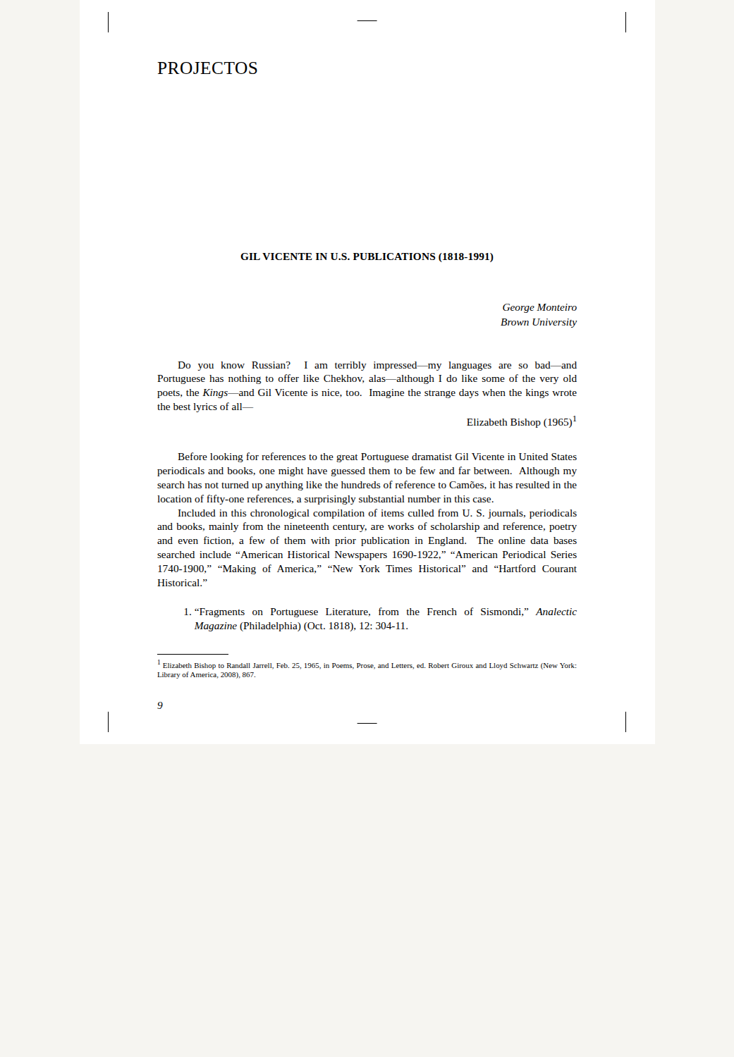PROJECTOS
GIL VICENTE IN U.S. PUBLICATIONS (1818-1991)
George Monteiro
Brown University
Do you know Russian? I am terribly impressed—my languages are so bad—and Portuguese has nothing to offer like Chekhov, alas—although I do like some of the very old poets, the Kings—and Gil Vicente is nice, too. Imagine the strange days when the kings wrote the best lyrics of all—
Elizabeth Bishop (1965)1
Before looking for references to the great Portuguese dramatist Gil Vicente in United States periodicals and books, one might have guessed them to be few and far between. Although my search has not turned up anything like the hundreds of reference to Camões, it has resulted in the location of fifty-one references, a surprisingly substantial number in this case.
Included in this chronological compilation of items culled from U. S. journals, periodicals and books, mainly from the nineteenth century, are works of scholarship and reference, poetry and even fiction, a few of them with prior publication in England. The online data bases searched include “American Historical Newspapers 1690-1922,” “American Periodical Series 1740-1900,” “Making of America,” “New York Times Historical” and “Hartford Courant Historical.”
“Fragments on Portuguese Literature, from the French of Sismondi,” Analectic Magazine (Philadelphia) (Oct. 1818), 12: 304-11.
1 Elizabeth Bishop to Randall Jarrell, Feb. 25, 1965, in Poems, Prose, and Letters, ed. Robert Giroux and Lloyd Schwartz (New York: Library of America, 2008), 867.
9